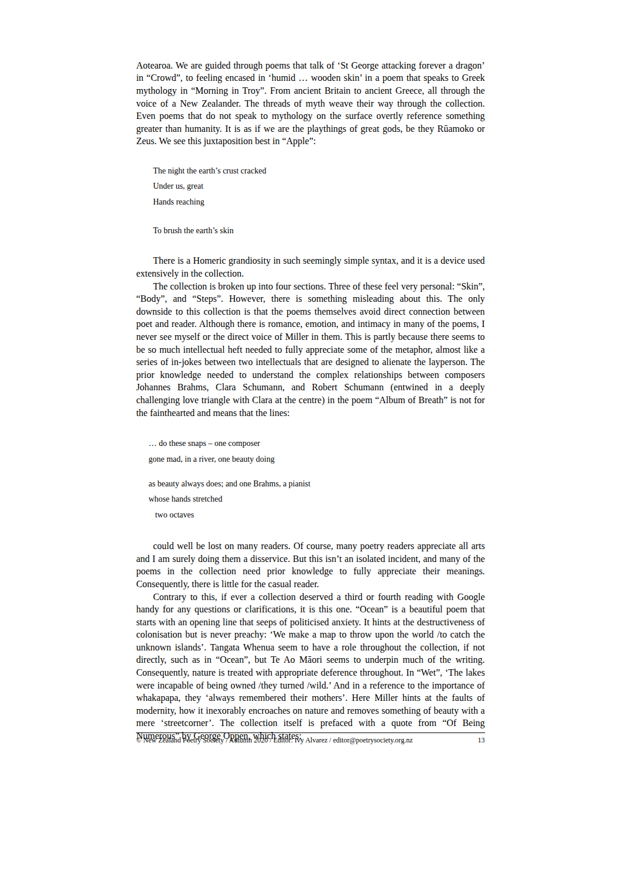Aotearoa. We are guided through poems that talk of ‘St George attacking forever a dragon’ in “Crowd”, to feeling encased in ‘humid … wooden skin’ in a poem that speaks to Greek mythology in “Morning in Troy”. From ancient Britain to ancient Greece, all through the voice of a New Zealander. The threads of myth weave their way through the collection. Even poems that do not speak to mythology on the surface overtly reference something greater than humanity. It is as if we are the playthings of great gods, be they Rūamoko or Zeus. We see this juxtaposition best in “Apple”:
The night the earth’s crust cracked
Under us, great
Hands reaching
To brush the earth’s skin
There is a Homeric grandiosity in such seemingly simple syntax, and it is a device used extensively in the collection.
The collection is broken up into four sections. Three of these feel very personal: “Skin”, “Body”, and “Steps”. However, there is something misleading about this. The only downside to this collection is that the poems themselves avoid direct connection between poet and reader. Although there is romance, emotion, and intimacy in many of the poems, I never see myself or the direct voice of Miller in them. This is partly because there seems to be so much intellectual heft needed to fully appreciate some of the metaphor, almost like a series of in-jokes between two intellectuals that are designed to alienate the layperson. The prior knowledge needed to understand the complex relationships between composers Johannes Brahms, Clara Schumann, and Robert Schumann (entwined in a deeply challenging love triangle with Clara at the centre) in the poem “Album of Breath” is not for the fainthearted and means that the lines:
… do these snaps – one composer
gone mad, in a river, one beauty doing
as beauty always does; and one Brahms, a pianist
whose hands stretched
two octaves
could well be lost on many readers. Of course, many poetry readers appreciate all arts and I am surely doing them a disservice. But this isn’t an isolated incident, and many of the poems in the collection need prior knowledge to fully appreciate their meanings. Consequently, there is little for the casual reader.
Contrary to this, if ever a collection deserved a third or fourth reading with Google handy for any questions or clarifications, it is this one. “Ocean” is a beautiful poem that starts with an opening line that seeps of politicised anxiety. It hints at the destructiveness of colonisation but is never preachy: ‘We make a map to throw upon the world /to catch the unknown islands’. Tangata Whenua seem to have a role throughout the collection, if not directly, such as in “Ocean”, but Te Ao Māori seems to underpin much of the writing. Consequently, nature is treated with appropriate deference throughout. In “Wet”, ‘The lakes were incapable of being owned /they turned /wild.’ And in a reference to the importance of whakapapa, they ‘always remembered their mothers’. Here Miller hints at the faults of modernity, how it inexorably encroaches on nature and removes something of beauty with a mere ‘streetcorner’. The collection itself is prefaced with a quote from “Of Being Numerous” by George Oppen, which states:
© New Zealand Poetry Society / Autumn 2020 / Editor: Ivy Alvarez / editor@poetrysociety.org.nz 13